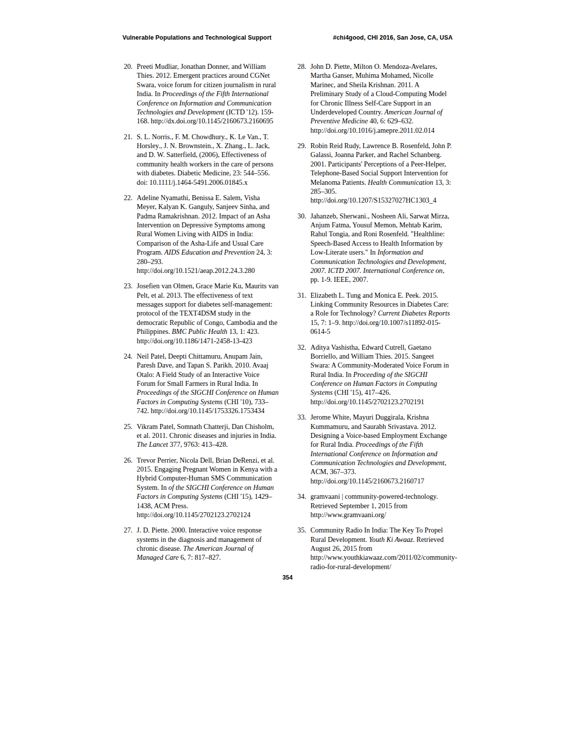Vulnerable Populations and Technological Support
#chi4good, CHI 2016, San Jose, CA, USA
20. Preeti Mudliar, Jonathan Donner, and William Thies. 2012. Emergent practices around CGNet Swara, voice forum for citizen journalism in rural India. In Proceedings of the Fifth International Conference on Information and Communication Technologies and Development (ICTD '12). 159-168. http://dx.doi.org/10.1145/2160673.2160695
21. S. L. Norris., F. M. Chowdhury., K. Le Van., T. Horsley., J. N. Brownstein., X. Zhang., L. Jack, and D. W. Satterfield, (2006), Effectiveness of community health workers in the care of persons with diabetes. Diabetic Medicine, 23: 544–556. doi: 10.1111/j.1464-5491.2006.01845.x
22. Adeline Nyamathi, Benissa E. Salem, Visha Meyer, Kalyan K. Ganguly, Sanjeev Sinha, and Padma Ramakrishnan. 2012. Impact of an Asha Intervention on Depressive Symptoms among Rural Women Living with AIDS in India: Comparison of the Asha-Life and Usual Care Program. AIDS Education and Prevention 24, 3: 280–293. http://doi.org/10.1521/aeap.2012.24.3.280
23. Josefien van Olmen, Grace Marie Ku, Maurits van Pelt, et al. 2013. The effectiveness of text messages support for diabetes self-management: protocol of the TEXT4DSM study in the democratic Republic of Congo, Cambodia and the Philippines. BMC Public Health 13, 1: 423. http://doi.org/10.1186/1471-2458-13-423
24. Neil Patel, Deepti Chittamuru, Anupam Jain, Paresh Dave, and Tapan S. Parikh. 2010. Avaaj Otalo: A Field Study of an Interactive Voice Forum for Small Farmers in Rural India. In Proceedings of the SIGCHI Conference on Human Factors in Computing Systems (CHI '10), 733–742. http://doi.org/10.1145/1753326.1753434
25. Vikram Patel, Somnath Chatterji, Dan Chisholm, et al. 2011. Chronic diseases and injuries in India. The Lancet 377, 9763: 413–428.
26. Trevor Perrier, Nicola Dell, Brian DeRenzi, et al. 2015. Engaging Pregnant Women in Kenya with a Hybrid Computer-Human SMS Communication System. In of the SIGCHI Conference on Human Factors in Computing Systems (CHI '15), 1429–1438, ACM Press. http://doi.org/10.1145/2702123.2702124
27. J. D. Piette. 2000. Interactive voice response systems in the diagnosis and management of chronic disease. The American Journal of Managed Care 6, 7: 817–827.
28. John D. Piette, Milton O. Mendoza-Avelares, Martha Ganser, Muhima Mohamed, Nicolle Marinec, and Sheila Krishnan. 2011. A Preliminary Study of a Cloud-Computing Model for Chronic Illness Self-Care Support in an Underdeveloped Country. American Journal of Preventive Medicine 40, 6: 629–632. http://doi.org/10.1016/j.amepre.2011.02.014
29. Robin Reid Rudy, Lawrence B. Rosenfeld, John P. Galassi, Joanna Parker, and Rachel Schanberg. 2001. Participants' Perceptions of a Peer-Helper, Telephone-Based Social Support Intervention for Melanoma Patients. Health Communication 13, 3: 285–305. http://doi.org/10.1207/S15327027HC1303_4
30. Jahanzeb, Sherwani., Nosheen Ali, Sarwat Mirza, Anjum Fatma, Yousuf Memon, Mehtab Karim, Rahul Tongia, and Roni Rosenfeld. "Healthline: Speech-Based Access to Health Information by Low-Literate users." In Information and Communication Technologies and Development, 2007. ICTD 2007. International Conference on, pp. 1-9. IEEE, 2007.
31. Elizabeth L. Tung and Monica E. Peek. 2015. Linking Community Resources in Diabetes Care: a Role for Technology? Current Diabetes Reports 15, 7: 1–9. http://doi.org/10.1007/s11892-015-0614-5
32. Aditya Vashistha, Edward Cutrell, Gaetano Borriello, and William Thies. 2015. Sangeet Swara: A Community-Moderated Voice Forum in Rural India. In Proceeding of the SIGCHI Conference on Human Factors in Computing Systems (CHI '15), 417–426. http://doi.org/10.1145/2702123.2702191
33. Jerome White, Mayuri Duggirala, Krishna Kummamuru, and Saurabh Srivastava. 2012. Designing a Voice-based Employment Exchange for Rural India. Proceedings of the Fifth International Conference on Information and Communication Technologies and Development, ACM, 367–373. http://doi.org/10.1145/2160673.2160717
34. gramvaani | community-powered-technology. Retrieved September 1, 2015 from http://www.gramvaani.org/
35. Community Radio In India: The Key To Propel Rural Development. Youth Ki Awaaz. Retrieved August 26, 2015 from http://www.youthkiawaaz.com/2011/02/community-radio-for-rural-development/
354